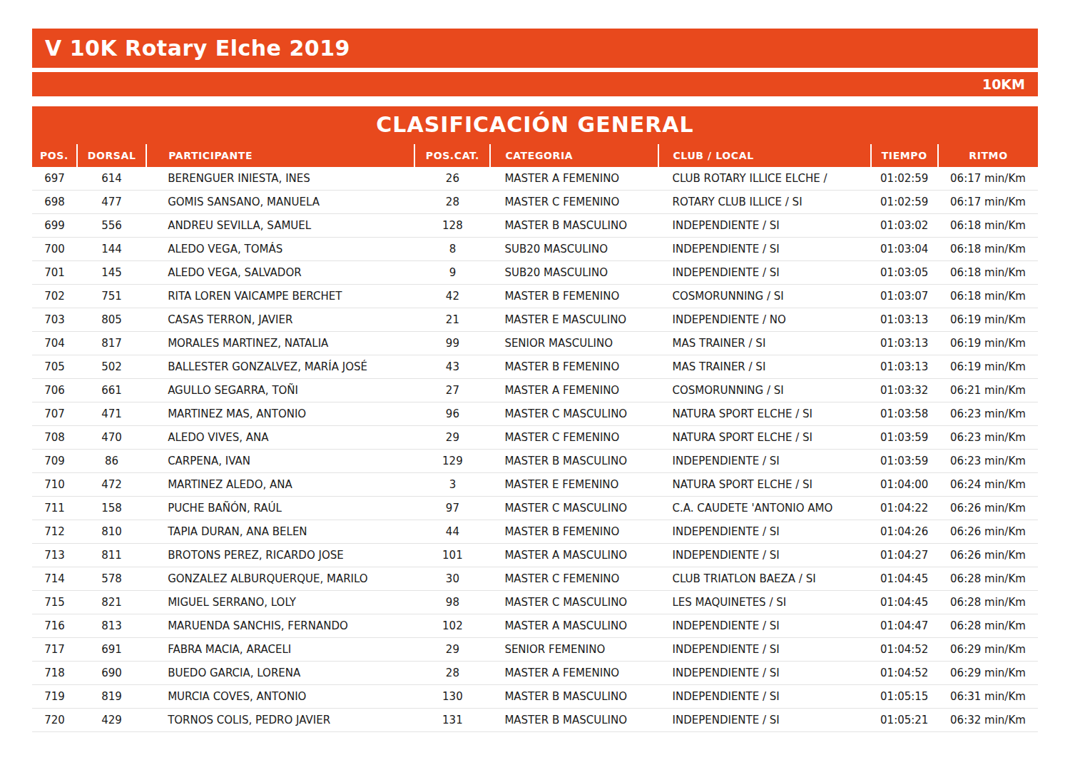V 10K Rotary Elche 2019
10KM
CLASIFICACIÓN GENERAL
| POS. | DORSAL | PARTICIPANTE | POS.CAT. | CATEGORIA | CLUB / LOCAL | TIEMPO | RITMO |
| --- | --- | --- | --- | --- | --- | --- | --- |
| 697 | 614 | BERENGUER INIESTA, INES | 26 | MASTER A FEMENINO | CLUB ROTARY ILLICE ELCHE / | 01:02:59 | 06:17 min/Km |
| 698 | 477 | GOMIS SANSANO, MANUELA | 28 | MASTER C FEMENINO | ROTARY CLUB ILLICE / SI | 01:02:59 | 06:17 min/Km |
| 699 | 556 | ANDREU SEVILLA, SAMUEL | 128 | MASTER B MASCULINO | INDEPENDIENTE / SI | 01:03:02 | 06:18 min/Km |
| 700 | 144 | ALEDO VEGA, TOMÁS | 8 | SUB20 MASCULINO | INDEPENDIENTE / SI | 01:03:04 | 06:18 min/Km |
| 701 | 145 | ALEDO VEGA, SALVADOR | 9 | SUB20 MASCULINO | INDEPENDIENTE / SI | 01:03:05 | 06:18 min/Km |
| 702 | 751 | RITA LOREN VAICAMPE BERCHET | 42 | MASTER B FEMENINO | COSMORUNNING / SI | 01:03:07 | 06:18 min/Km |
| 703 | 805 | CASAS TERRON, JAVIER | 21 | MASTER E MASCULINO | INDEPENDIENTE / NO | 01:03:13 | 06:19 min/Km |
| 704 | 817 | MORALES MARTINEZ, NATALIA | 99 | SENIOR MASCULINO | MAS TRAINER / SI | 01:03:13 | 06:19 min/Km |
| 705 | 502 | BALLESTER GONZALVEZ, MARÍA JOSÉ | 43 | MASTER B FEMENINO | MAS TRAINER / SI | 01:03:13 | 06:19 min/Km |
| 706 | 661 | AGULLO SEGARRA, TOÑI | 27 | MASTER A FEMENINO | COSMORUNNING / SI | 01:03:32 | 06:21 min/Km |
| 707 | 471 | MARTINEZ MAS, ANTONIO | 96 | MASTER C MASCULINO | NATURA SPORT ELCHE / SI | 01:03:58 | 06:23 min/Km |
| 708 | 470 | ALEDO VIVES, ANA | 29 | MASTER C FEMENINO | NATURA SPORT ELCHE / SI | 01:03:59 | 06:23 min/Km |
| 709 | 86 | CARPENA, IVAN | 129 | MASTER B MASCULINO | INDEPENDIENTE / SI | 01:03:59 | 06:23 min/Km |
| 710 | 472 | MARTINEZ ALEDO, ANA | 3 | MASTER E FEMENINO | NATURA SPORT ELCHE / SI | 01:04:00 | 06:24 min/Km |
| 711 | 158 | PUCHE BAÑÓN, RAÚL | 97 | MASTER C MASCULINO | C.A. CAUDETE 'ANTONIO AMO | 01:04:22 | 06:26 min/Km |
| 712 | 810 | TAPIA DURAN, ANA BELEN | 44 | MASTER B FEMENINO | INDEPENDIENTE / SI | 01:04:26 | 06:26 min/Km |
| 713 | 811 | BROTONS PEREZ, RICARDO JOSE | 101 | MASTER A MASCULINO | INDEPENDIENTE / SI | 01:04:27 | 06:26 min/Km |
| 714 | 578 | GONZALEZ ALBURQUERQUE, MARILO | 30 | MASTER C FEMENINO | CLUB TRIATLON BAEZA / SI | 01:04:45 | 06:28 min/Km |
| 715 | 821 | MIGUEL SERRANO, LOLY | 98 | MASTER C MASCULINO | LES MAQUINETES / SI | 01:04:45 | 06:28 min/Km |
| 716 | 813 | MARUENDA SANCHIS, FERNANDO | 102 | MASTER A MASCULINO | INDEPENDIENTE / SI | 01:04:47 | 06:28 min/Km |
| 717 | 691 | FABRA MACIA, ARACELI | 29 | SENIOR FEMENINO | INDEPENDIENTE / SI | 01:04:52 | 06:29 min/Km |
| 718 | 690 | BUEDO GARCIA, LORENA | 28 | MASTER A FEMENINO | INDEPENDIENTE / SI | 01:04:52 | 06:29 min/Km |
| 719 | 819 | MURCIA COVES, ANTONIO | 130 | MASTER B MASCULINO | INDEPENDIENTE / SI | 01:05:15 | 06:31 min/Km |
| 720 | 429 | TORNOS COLIS, PEDRO JAVIER | 131 | MASTER B MASCULINO | INDEPENDIENTE / SI | 01:05:21 | 06:32 min/Km |